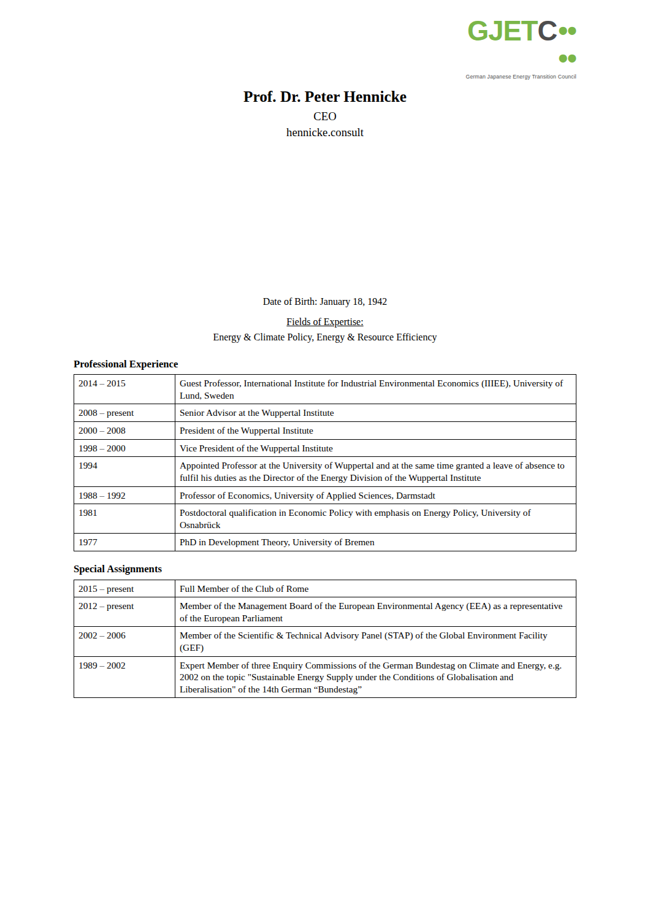GJETC••
••
German Japanese Energy Transition Council
Prof. Dr. Peter Hennicke
CEO
hennicke.consult
Date of Birth: January 18, 1942
Fields of Expertise:
Energy & Climate Policy, Energy & Resource Efficiency
Professional Experience
| 2014 – 2015 | Guest Professor, International Institute for Industrial Environmental Economics (IIIEE), University of Lund, Sweden |
| 2008 – present | Senior Advisor at the Wuppertal Institute |
| 2000 – 2008 | President of the Wuppertal Institute |
| 1998 – 2000 | Vice President of the Wuppertal Institute |
| 1994 | Appointed Professor at the University of Wuppertal and at the same time granted a leave of absence to fulfil his duties as the Director of the Energy Division of the Wuppertal Institute |
| 1988 – 1992 | Professor of Economics, University of Applied Sciences, Darmstadt |
| 1981 | Postdoctoral qualification in Economic Policy with emphasis on Energy Policy, University of Osnabrück |
| 1977 | PhD in Development Theory, University of Bremen |
Special Assignments
| 2015 – present | Full Member of the Club of Rome |
| 2012 – present | Member of the Management Board of the European Environmental Agency (EEA) as a representative of the European Parliament |
| 2002 – 2006 | Member of the Scientific & Technical Advisory Panel (STAP) of the Global Environment Facility (GEF) |
| 1989 – 2002 | Expert Member of three Enquiry Commissions of the German Bundestag on Climate and Energy, e.g. 2002 on the topic "Sustainable Energy Supply under the Conditions of Globalisation and Liberalisation" of the 14th German “Bundestag” |